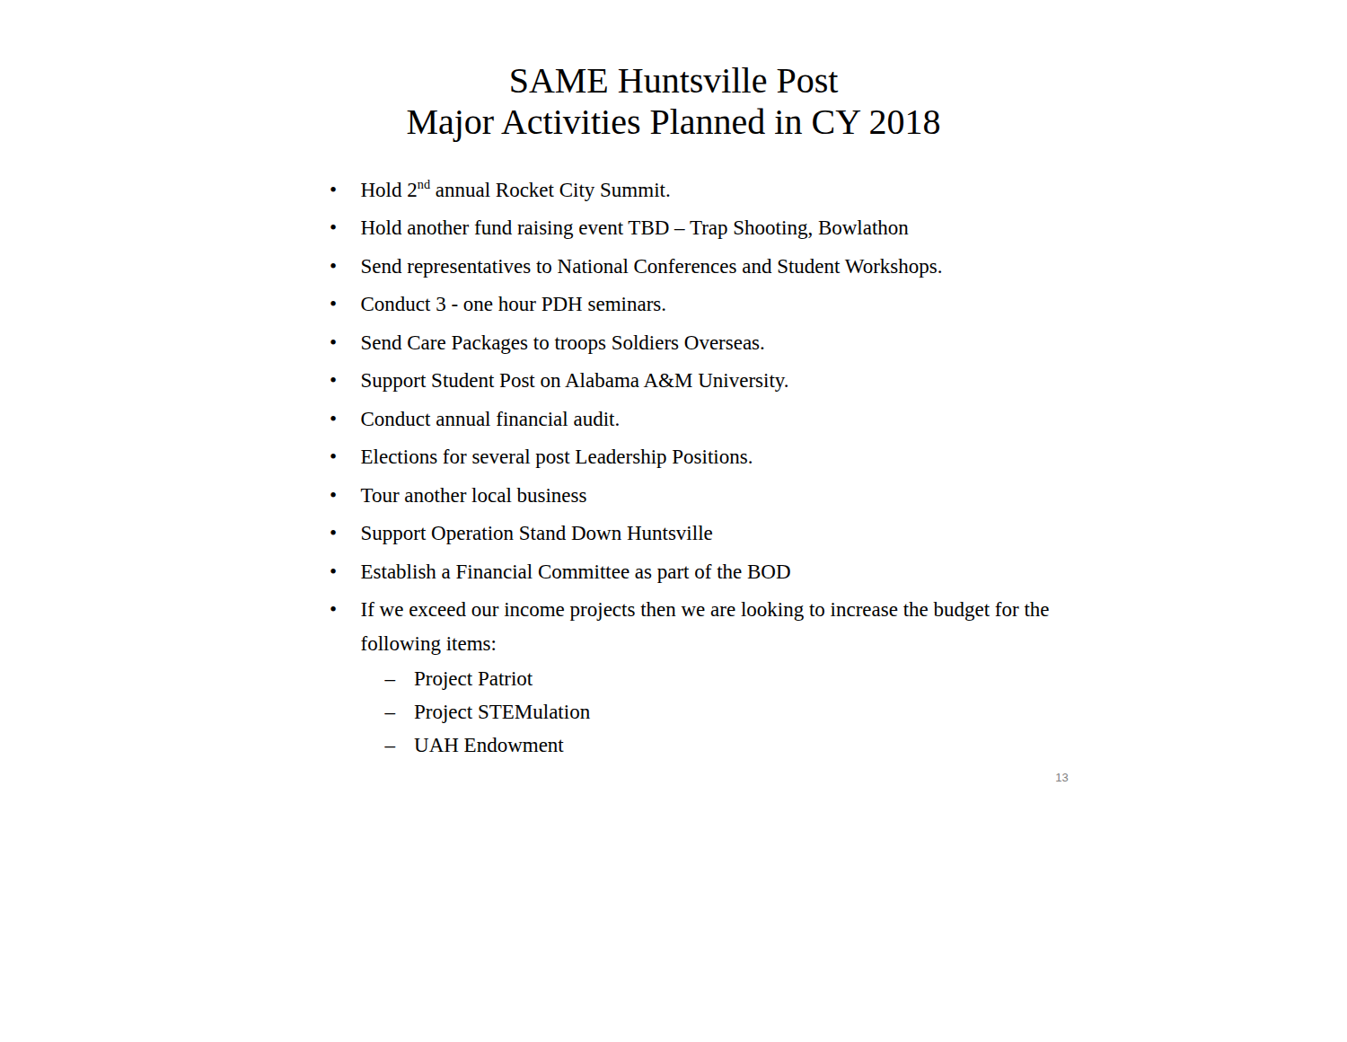SAME Huntsville Post
Major Activities Planned in CY 2018
Hold 2nd annual Rocket City Summit.
Hold another fund raising event TBD – Trap Shooting, Bowlathon
Send representatives to National Conferences and Student Workshops.
Conduct 3 - one hour PDH seminars.
Send Care Packages to troops Soldiers Overseas.
Support Student Post on Alabama A&M University.
Conduct annual financial audit.
Elections for several post Leadership Positions.
Tour another local business
Support Operation Stand Down Huntsville
Establish a Financial Committee as part of the BOD
If we exceed our income projects then we are looking to increase the budget for the following items:
Project Patriot
Project STEMulation
UAH Endowment
13